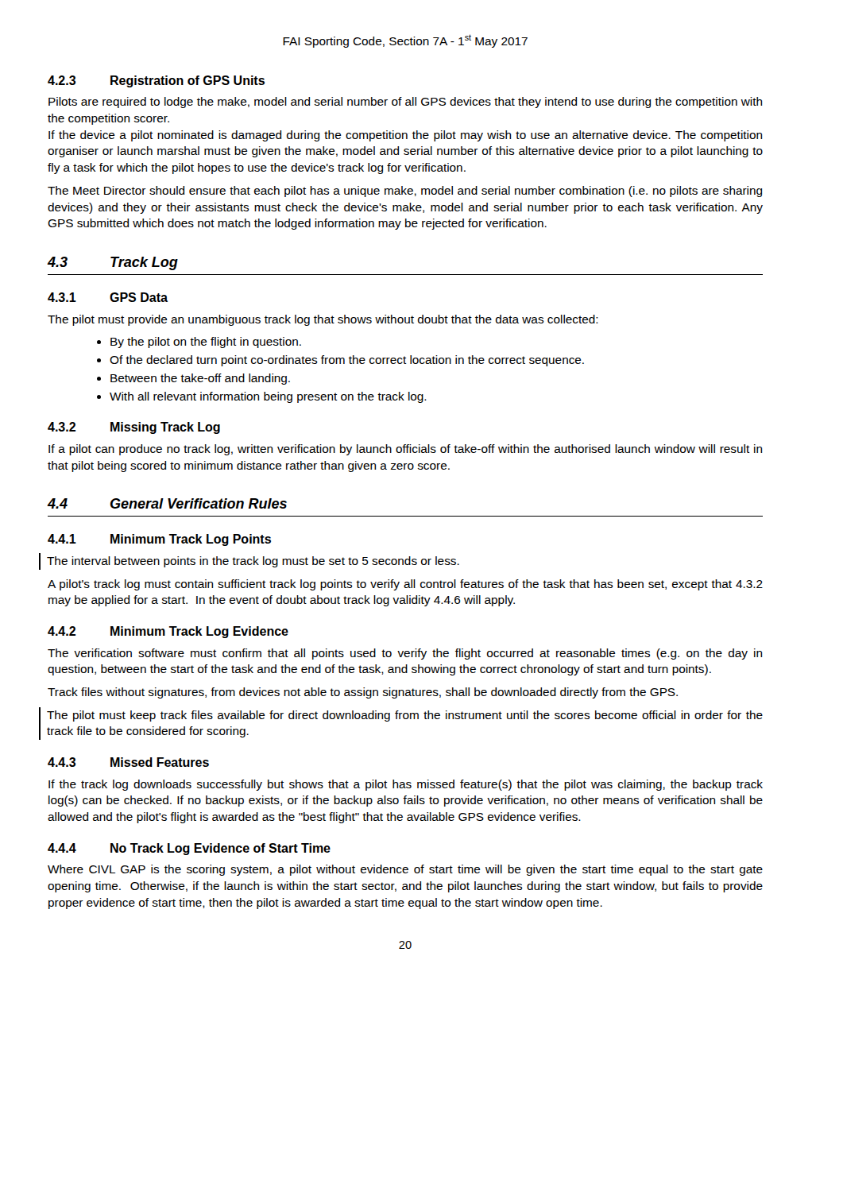FAI Sporting Code, Section 7A - 1st May 2017
4.2.3 Registration of GPS Units
Pilots are required to lodge the make, model and serial number of all GPS devices that they intend to use during the competition with the competition scorer.
If the device a pilot nominated is damaged during the competition the pilot may wish to use an alternative device. The competition organiser or launch marshal must be given the make, model and serial number of this alternative device prior to a pilot launching to fly a task for which the pilot hopes to use the device's track log for verification.
The Meet Director should ensure that each pilot has a unique make, model and serial number combination (i.e. no pilots are sharing devices) and they or their assistants must check the device's make, model and serial number prior to each task verification. Any GPS submitted which does not match the lodged information may be rejected for verification.
4.3 Track Log
4.3.1 GPS Data
The pilot must provide an unambiguous track log that shows without doubt that the data was collected:
By the pilot on the flight in question.
Of the declared turn point co-ordinates from the correct location in the correct sequence.
Between the take-off and landing.
With all relevant information being present on the track log.
4.3.2 Missing Track Log
If a pilot can produce no track log, written verification by launch officials of take-off within the authorised launch window will result in that pilot being scored to minimum distance rather than given a zero score.
4.4 General Verification Rules
4.4.1 Minimum Track Log Points
The interval between points in the track log must be set to 5 seconds or less.
A pilot's track log must contain sufficient track log points to verify all control features of the task that has been set, except that 4.3.2 may be applied for a start. In the event of doubt about track log validity 4.4.6 will apply.
4.4.2 Minimum Track Log Evidence
The verification software must confirm that all points used to verify the flight occurred at reasonable times (e.g. on the day in question, between the start of the task and the end of the task, and showing the correct chronology of start and turn points).
Track files without signatures, from devices not able to assign signatures, shall be downloaded directly from the GPS.
The pilot must keep track files available for direct downloading from the instrument until the scores become official in order for the track file to be considered for scoring.
4.4.3 Missed Features
If the track log downloads successfully but shows that a pilot has missed feature(s) that the pilot was claiming, the backup track log(s) can be checked. If no backup exists, or if the backup also fails to provide verification, no other means of verification shall be allowed and the pilot's flight is awarded as the "best flight" that the available GPS evidence verifies.
4.4.4 No Track Log Evidence of Start Time
Where CIVL GAP is the scoring system, a pilot without evidence of start time will be given the start time equal to the start gate opening time. Otherwise, if the launch is within the start sector, and the pilot launches during the start window, but fails to provide proper evidence of start time, then the pilot is awarded a start time equal to the start window open time.
20